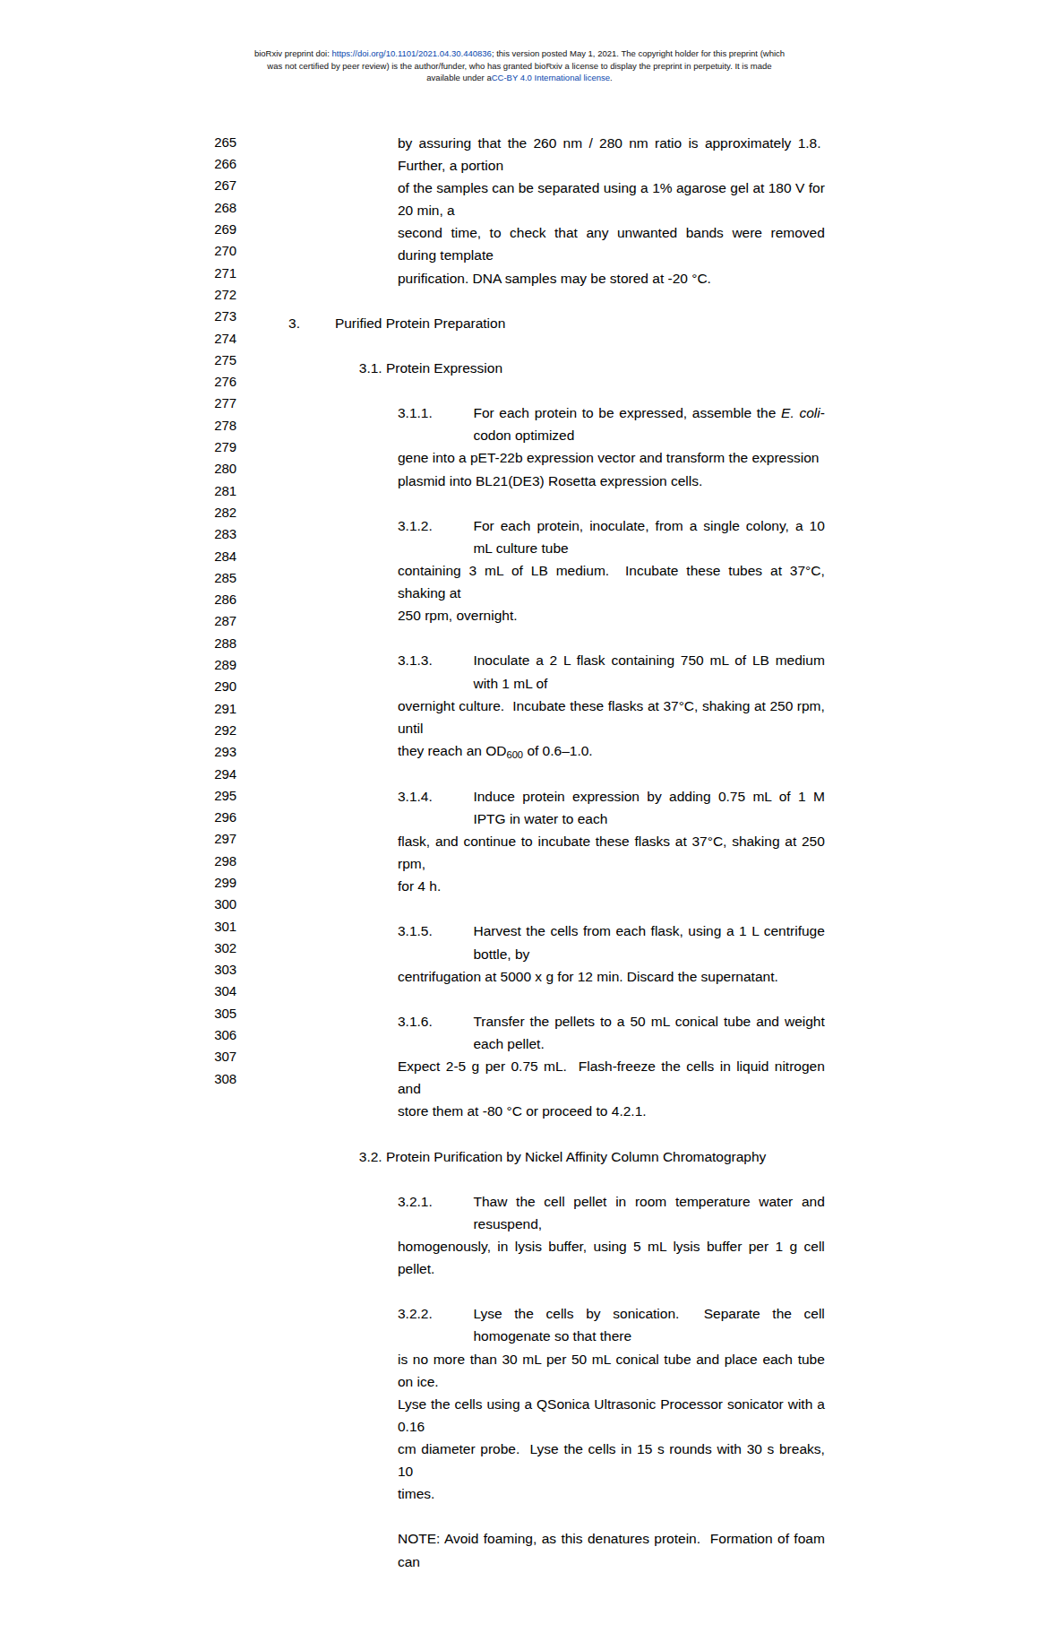bioRxiv preprint doi: https://doi.org/10.1101/2021.04.30.440836; this version posted May 1, 2021. The copyright holder for this preprint (which was not certified by peer review) is the author/funder, who has granted bioRxiv a license to display the preprint in perpetuity. It is made available under aCC-BY 4.0 International license.
265 266 267 268 269 270 271 272 273 274 275 276 277 278 279 280 281 282 283 284 285 286 287 288 289 290 291 292 293 294 295 296 297 298 299 300 301 302 303 304 305 306 307 308
by assuring that the 260 nm / 280 nm ratio is approximately 1.8. Further, a portion
of the samples can be separated using a 1% agarose gel at 180 V for 20 min, a
second time, to check that any unwanted bands were removed during template
purification. DNA samples may be stored at -20 °C.
3.
Purified Protein Preparation
3.1. Protein Expression
3.1.1.
For each protein to be expressed, assemble the E. coli-codon optimized
gene into a pET-22b expression vector and transform the expression
plasmid into BL21(DE3) Rosetta expression cells.
3.1.2.
For each protein, inoculate, from a single colony, a 10 mL culture tube
containing 3 mL of LB medium. Incubate these tubes at 37°C, shaking at
250 rpm, overnight.
3.1.3.
Inoculate a 2 L flask containing 750 mL of LB medium with 1 mL of
overnight culture. Incubate these flasks at 37°C, shaking at 250 rpm, until
they reach an OD600 of 0.6–1.0.
3.1.4.
Induce protein expression by adding 0.75 mL of 1 M IPTG in water to each
flask, and continue to incubate these flasks at 37°C, shaking at 250 rpm,
for 4 h.
3.1.5.
Harvest the cells from each flask, using a 1 L centrifuge bottle, by
centrifugation at 5000 x g for 12 min. Discard the supernatant.
3.1.6.
Transfer the pellets to a 50 mL conical tube and weight each pellet.
Expect 2-5 g per 0.75 mL. Flash-freeze the cells in liquid nitrogen and
store them at -80 °C or proceed to 4.2.1.
3.2. Protein Purification by Nickel Affinity Column Chromatography
3.2.1.
Thaw the cell pellet in room temperature water and resuspend,
homogenously, in lysis buffer, using 5 mL lysis buffer per 1 g cell pellet.
3.2.2.
Lyse the cells by sonication. Separate the cell homogenate so that there
is no more than 30 mL per 50 mL conical tube and place each tube on ice.
Lyse the cells using a QSonica Ultrasonic Processor sonicator with a 0.16
cm diameter probe. Lyse the cells in 15 s rounds with 30 s breaks, 10
times.
NOTE: Avoid foaming, as this denatures protein. Formation of foam can